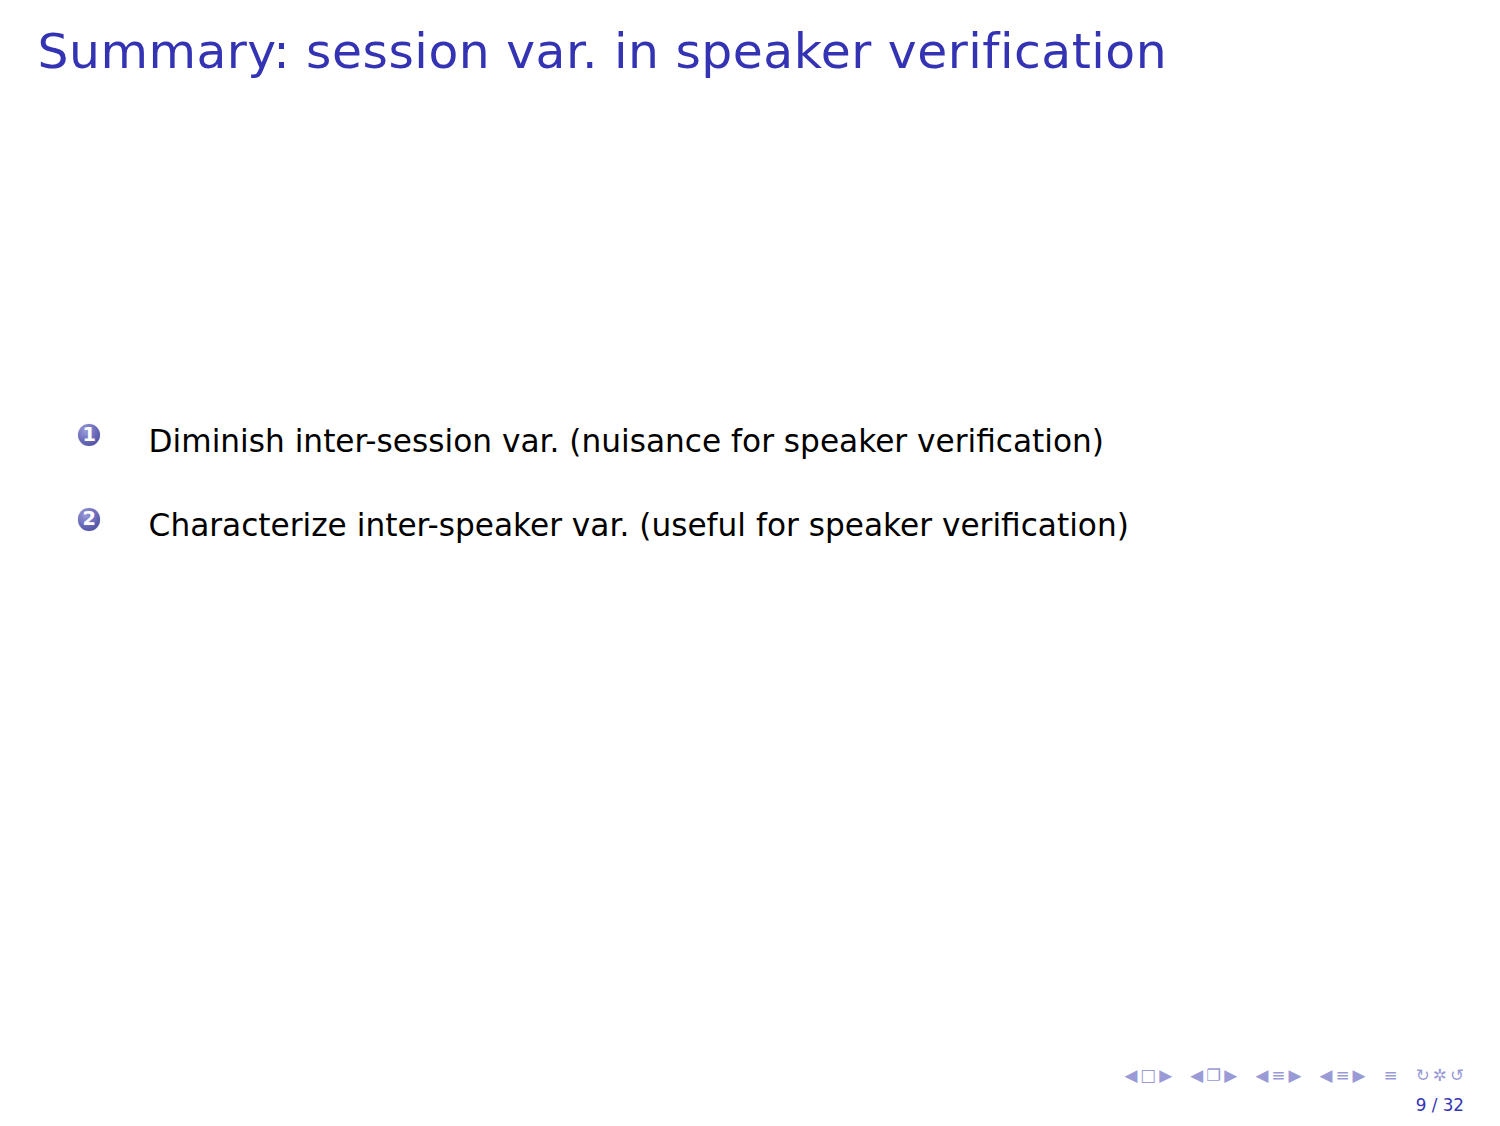Summary: session var. in speaker verification
1 Diminish inter-session var. (nuisance for speaker verification)
2 Characterize inter-speaker var. (useful for speaker verification)
◀□▶ ◀❐▶ ◀≡▶ ◀≡▶ ≡ ↻✲↺
9 / 32